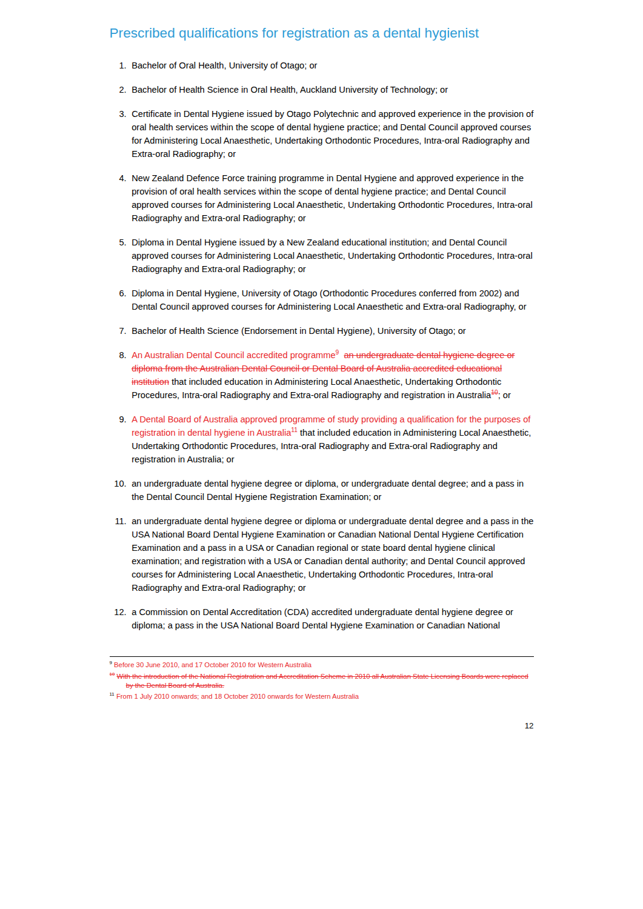Prescribed qualifications for registration as a dental hygienist
Bachelor of Oral Health, University of Otago; or
Bachelor of Health Science in Oral Health, Auckland University of Technology; or
Certificate in Dental Hygiene issued by Otago Polytechnic and approved experience in the provision of oral health services within the scope of dental hygiene practice; and Dental Council approved courses for Administering Local Anaesthetic, Undertaking Orthodontic Procedures, Intra-oral Radiography and Extra-oral Radiography; or
New Zealand Defence Force training programme in Dental Hygiene and approved experience in the provision of oral health services within the scope of dental hygiene practice; and Dental Council approved courses for Administering Local Anaesthetic, Undertaking Orthodontic Procedures, Intra-oral Radiography and Extra-oral Radiography; or
Diploma in Dental Hygiene issued by a New Zealand educational institution; and Dental Council approved courses for Administering Local Anaesthetic, Undertaking Orthodontic Procedures, Intra-oral Radiography and Extra-oral Radiography; or
Diploma in Dental Hygiene, University of Otago (Orthodontic Procedures conferred from 2002) and Dental Council approved courses for Administering Local Anaesthetic and Extra-oral Radiography, or
Bachelor of Health Science (Endorsement in Dental Hygiene), University of Otago; or
An Australian Dental Council accredited programme9 an undergraduate dental hygiene degree or diploma from the Australian Dental Council or Dental Board of Australia accredited educational institution that included education in Administering Local Anaesthetic, Undertaking Orthodontic Procedures, Intra-oral Radiography and Extra-oral Radiography and registration in Australia10; or
A Dental Board of Australia approved programme of study providing a qualification for the purposes of registration in dental hygiene in Australia11 that included education in Administering Local Anaesthetic, Undertaking Orthodontic Procedures, Intra-oral Radiography and Extra-oral Radiography and registration in Australia; or
an undergraduate dental hygiene degree or diploma, or undergraduate dental degree; and a pass in the Dental Council Dental Hygiene Registration Examination; or
an undergraduate dental hygiene degree or diploma or undergraduate dental degree and a pass in the USA National Board Dental Hygiene Examination or Canadian National Dental Hygiene Certification Examination and a pass in a USA or Canadian regional or state board dental hygiene clinical examination; and registration with a USA or Canadian dental authority; and Dental Council approved courses for Administering Local Anaesthetic, Undertaking Orthodontic Procedures, Intra-oral Radiography and Extra-oral Radiography; or
a Commission on Dental Accreditation (CDA) accredited undergraduate dental hygiene degree or diploma; a pass in the USA National Board Dental Hygiene Examination or Canadian National
9 Before 30 June 2010, and 17 October 2010 for Western Australia
10 With the introduction of the National Registration and Accreditation Scheme in 2010 all Australian State Licensing Boards were replaced by the Dental Board of Australia.
11 From 1 July 2010 onwards; and 18 October 2010 onwards for Western Australia
12